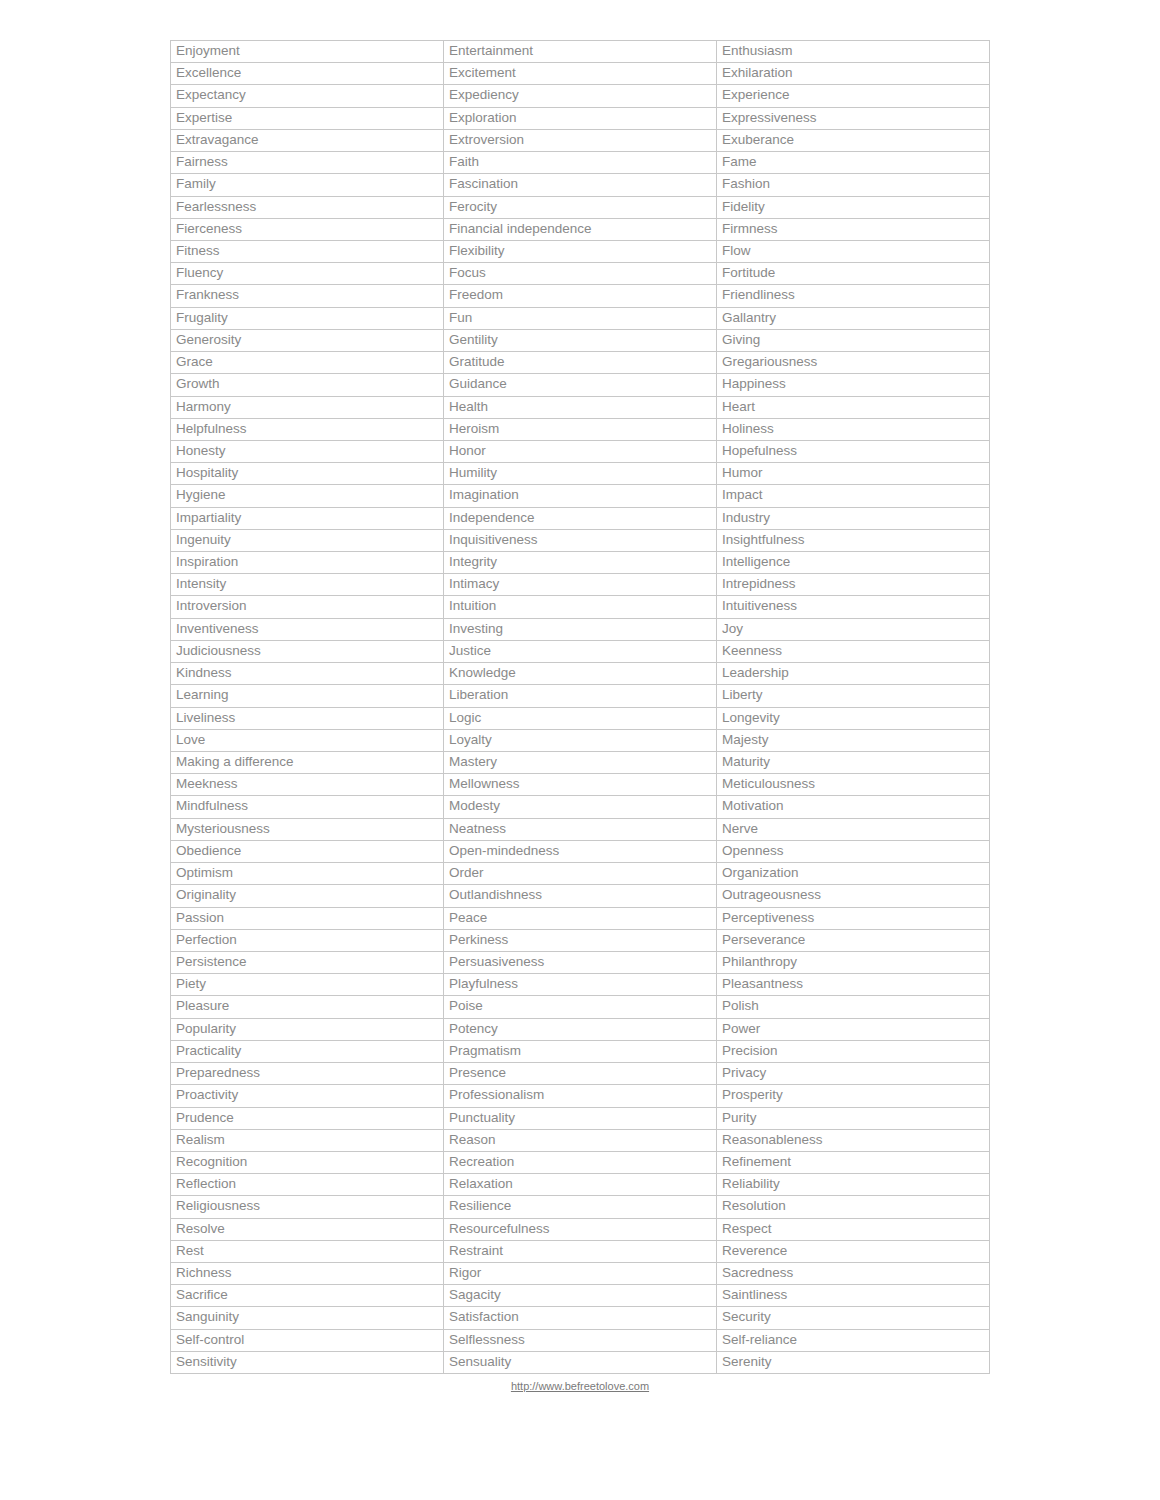| Enjoyment | Entertainment | Enthusiasm |
| Excellence | Excitement | Exhilaration |
| Expectancy | Expediency | Experience |
| Expertise | Exploration | Expressiveness |
| Extravagance | Extroversion | Exuberance |
| Fairness | Faith | Fame |
| Family | Fascination | Fashion |
| Fearlessness | Ferocity | Fidelity |
| Fierceness | Financial independence | Firmness |
| Fitness | Flexibility | Flow |
| Fluency | Focus | Fortitude |
| Frankness | Freedom | Friendliness |
| Frugality | Fun | Gallantry |
| Generosity | Gentility | Giving |
| Grace | Gratitude | Gregariousness |
| Growth | Guidance | Happiness |
| Harmony | Health | Heart |
| Helpfulness | Heroism | Holiness |
| Honesty | Honor | Hopefulness |
| Hospitality | Humility | Humor |
| Hygiene | Imagination | Impact |
| Impartiality | Independence | Industry |
| Ingenuity | Inquisitiveness | Insightfulness |
| Inspiration | Integrity | Intelligence |
| Intensity | Intimacy | Intrepidness |
| Introversion | Intuition | Intuitiveness |
| Inventiveness | Investing | Joy |
| Judiciousness | Justice | Keenness |
| Kindness | Knowledge | Leadership |
| Learning | Liberation | Liberty |
| Liveliness | Logic | Longevity |
| Love | Loyalty | Majesty |
| Making a difference | Mastery | Maturity |
| Meekness | Mellowness | Meticulousness |
| Mindfulness | Modesty | Motivation |
| Mysteriousness | Neatness | Nerve |
| Obedience | Open-mindedness | Openness |
| Optimism | Order | Organization |
| Originality | Outlandishness | Outrageousness |
| Passion | Peace | Perceptiveness |
| Perfection | Perkiness | Perseverance |
| Persistence | Persuasiveness | Philanthropy |
| Piety | Playfulness | Pleasantness |
| Pleasure | Poise | Polish |
| Popularity | Potency | Power |
| Practicality | Pragmatism | Precision |
| Preparedness | Presence | Privacy |
| Proactivity | Professionalism | Prosperity |
| Prudence | Punctuality | Purity |
| Realism | Reason | Reasonableness |
| Recognition | Recreation | Refinement |
| Reflection | Relaxation | Reliability |
| Religiousness | Resilience | Resolution |
| Resolve | Resourcefulness | Respect |
| Rest | Restraint | Reverence |
| Richness | Rigor | Sacredness |
| Sacrifice | Sagacity | Saintliness |
| Sanguinity | Satisfaction | Security |
| Self-control | Selflessness | Self-reliance |
| Sensitivity | Sensuality | Serenity |
http://www.befreetolove.com